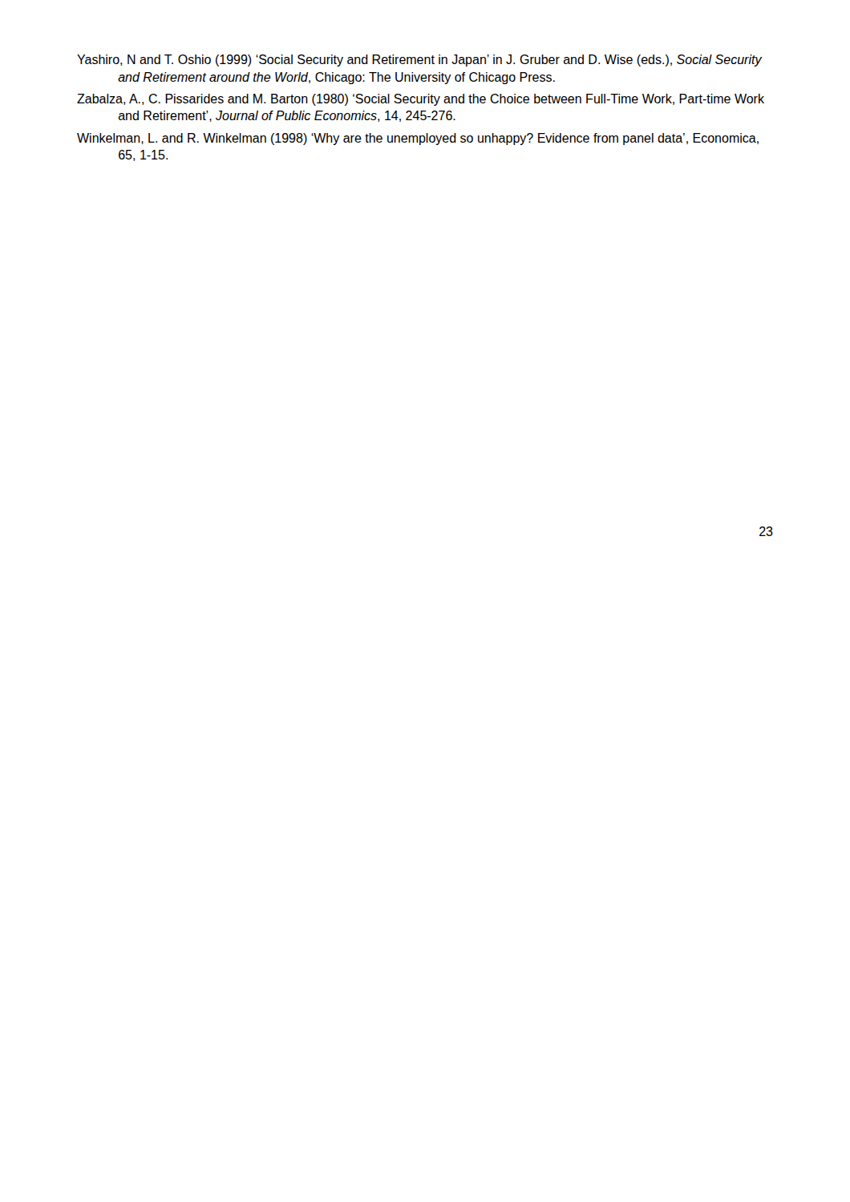Yashiro, N and T. Oshio (1999) ‘Social Security and Retirement in Japan’ in J. Gruber and D. Wise (eds.), Social Security and Retirement around the World, Chicago: The University of Chicago Press.
Zabalza, A., C. Pissarides and M. Barton (1980) ‘Social Security and the Choice between Full-Time Work, Part-time Work and Retirement’, Journal of Public Economics, 14, 245-276.
Winkelman, L. and R. Winkelman (1998) ‘Why are the unemployed so unhappy? Evidence from panel data’, Economica, 65, 1-15.
23